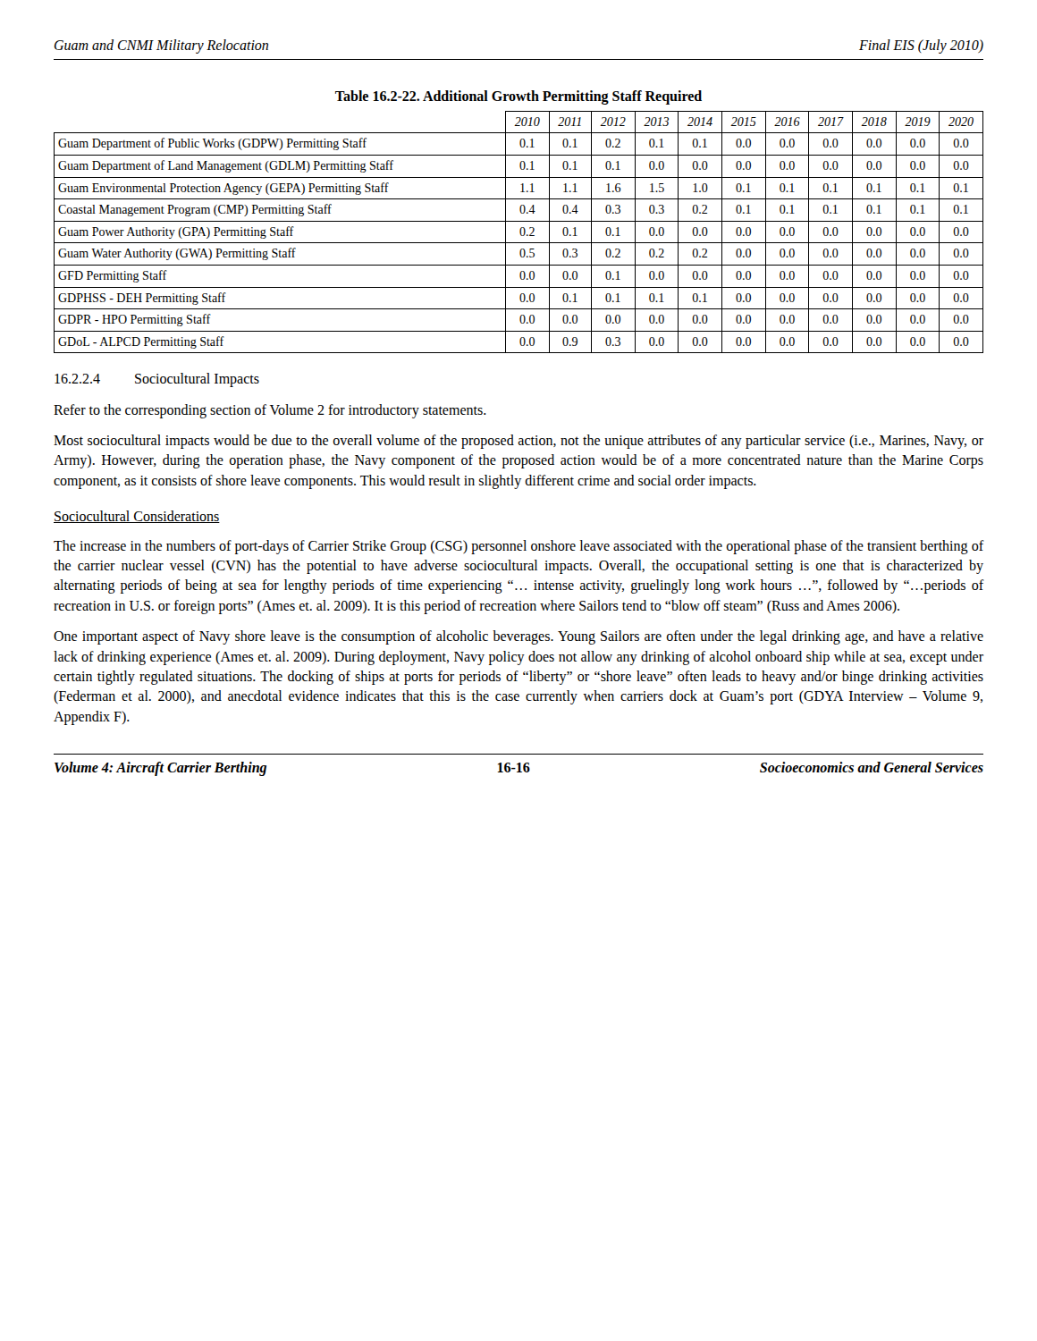Guam and CNMI Military Relocation Final EIS (July 2010)
Table 16.2-22. Additional Growth Permitting Staff Required
| | 2010 | 2011 | 2012 | 2013 | 2014 | 2015 | 2016 | 2017 | 2018 | 2019 | 2020 |
| --- | --- | --- | --- | --- | --- | --- | --- | --- | --- | --- | --- |
| Guam Department of Public Works (GDPW) Permitting Staff | 0.1 | 0.1 | 0.2 | 0.1 | 0.1 | 0.0 | 0.0 | 0.0 | 0.0 | 0.0 | 0.0 |
| Guam Department of Land Management (GDLM) Permitting Staff | 0.1 | 0.1 | 0.1 | 0.0 | 0.0 | 0.0 | 0.0 | 0.0 | 0.0 | 0.0 | 0.0 |
| Guam Environmental Protection Agency (GEPA) Permitting Staff | 1.1 | 1.1 | 1.6 | 1.5 | 1.0 | 0.1 | 0.1 | 0.1 | 0.1 | 0.1 | 0.1 |
| Coastal Management Program (CMP) Permitting Staff | 0.4 | 0.4 | 0.3 | 0.3 | 0.2 | 0.1 | 0.1 | 0.1 | 0.1 | 0.1 | 0.1 |
| Guam Power Authority (GPA) Permitting Staff | 0.2 | 0.1 | 0.1 | 0.0 | 0.0 | 0.0 | 0.0 | 0.0 | 0.0 | 0.0 | 0.0 |
| Guam Water Authority (GWA) Permitting Staff | 0.5 | 0.3 | 0.2 | 0.2 | 0.2 | 0.0 | 0.0 | 0.0 | 0.0 | 0.0 | 0.0 |
| GFD Permitting Staff | 0.0 | 0.0 | 0.1 | 0.0 | 0.0 | 0.0 | 0.0 | 0.0 | 0.0 | 0.0 | 0.0 |
| GDPHSS - DEH Permitting Staff | 0.0 | 0.1 | 0.1 | 0.1 | 0.1 | 0.0 | 0.0 | 0.0 | 0.0 | 0.0 | 0.0 |
| GDPR - HPO Permitting Staff | 0.0 | 0.0 | 0.0 | 0.0 | 0.0 | 0.0 | 0.0 | 0.0 | 0.0 | 0.0 | 0.0 |
| GDoL - ALPCD Permitting Staff | 0.0 | 0.9 | 0.3 | 0.0 | 0.0 | 0.0 | 0.0 | 0.0 | 0.0 | 0.0 | 0.0 |
16.2.2.4 Sociocultural Impacts
Refer to the corresponding section of Volume 2 for introductory statements.
Most sociocultural impacts would be due to the overall volume of the proposed action, not the unique attributes of any particular service (i.e., Marines, Navy, or Army). However, during the operation phase, the Navy component of the proposed action would be of a more concentrated nature than the Marine Corps component, as it consists of shore leave components. This would result in slightly different crime and social order impacts.
Sociocultural Considerations
The increase in the numbers of port-days of Carrier Strike Group (CSG) personnel onshore leave associated with the operational phase of the transient berthing of the carrier nuclear vessel (CVN) has the potential to have adverse sociocultural impacts. Overall, the occupational setting is one that is characterized by alternating periods of being at sea for lengthy periods of time experiencing “… intense activity, gruelingly long work hours …”, followed by “…periods of recreation in U.S. or foreign ports” (Ames et. al. 2009). It is this period of recreation where Sailors tend to “blow off steam” (Russ and Ames 2006).
One important aspect of Navy shore leave is the consumption of alcoholic beverages. Young Sailors are often under the legal drinking age, and have a relative lack of drinking experience (Ames et. al. 2009). During deployment, Navy policy does not allow any drinking of alcohol onboard ship while at sea, except under certain tightly regulated situations. The docking of ships at ports for periods of “liberty” or “shore leave” often leads to heavy and/or binge drinking activities (Federman et al. 2000), and anecdotal evidence indicates that this is the case currently when carriers dock at Guam’s port (GDYA Interview – Volume 9, Appendix F).
Volume 4: Aircraft Carrier Berthing 16-16 Socioeconomics and General Services